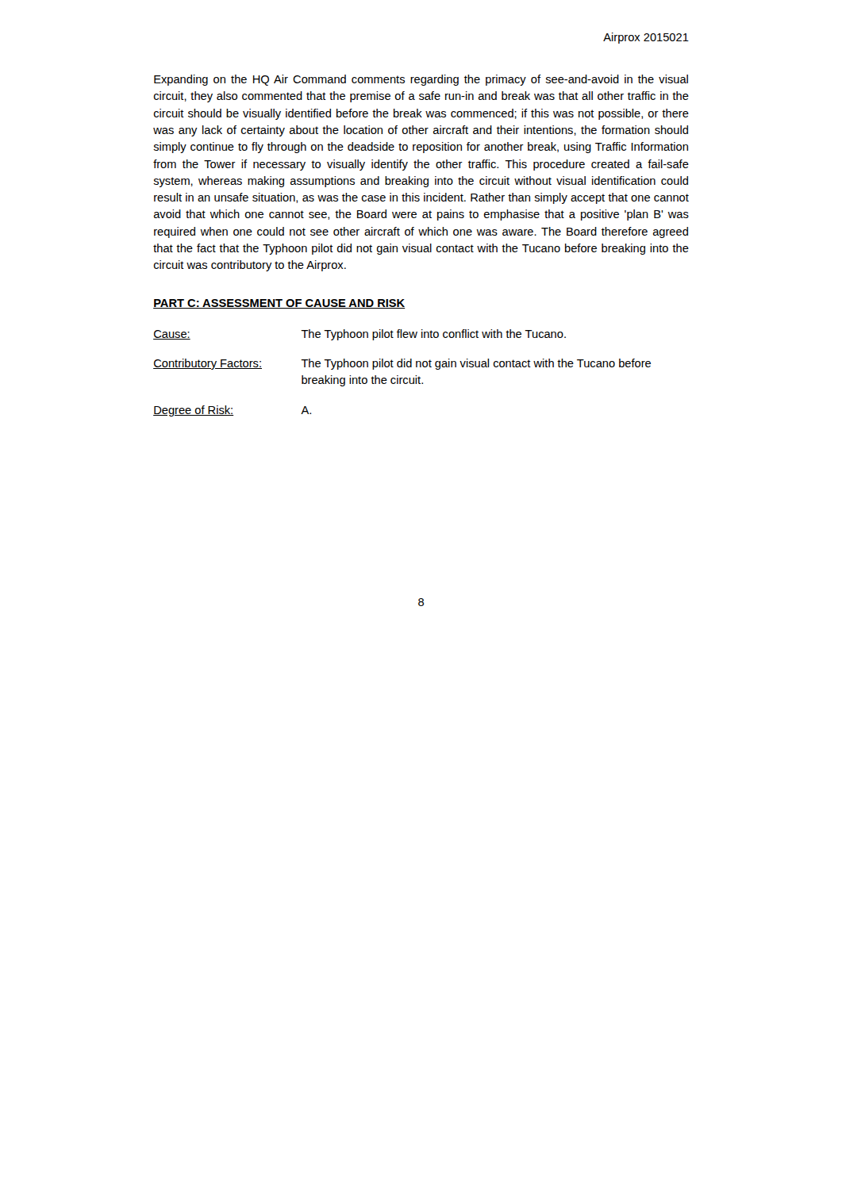Airprox 2015021
Expanding on the HQ Air Command comments regarding the primacy of see-and-avoid in the visual circuit, they also commented that the premise of a safe run-in and break was that all other traffic in the circuit should be visually identified before the break was commenced; if this was not possible, or there was any lack of certainty about the location of other aircraft and their intentions, the formation should simply continue to fly through on the deadside to reposition for another break, using Traffic Information from the Tower if necessary to visually identify the other traffic. This procedure created a fail-safe system, whereas making assumptions and breaking into the circuit without visual identification could result in an unsafe situation, as was the case in this incident. Rather than simply accept that one cannot avoid that which one cannot see, the Board were at pains to emphasise that a positive 'plan B' was required when one could not see other aircraft of which one was aware. The Board therefore agreed that the fact that the Typhoon pilot did not gain visual contact with the Tucano before breaking into the circuit was contributory to the Airprox.
PART C: ASSESSMENT OF CAUSE AND RISK
| Cause: | The Typhoon pilot flew into conflict with the Tucano. |
| Contributory Factors: | The Typhoon pilot did not gain visual contact with the Tucano before breaking into the circuit. |
| Degree of Risk: | A. |
8